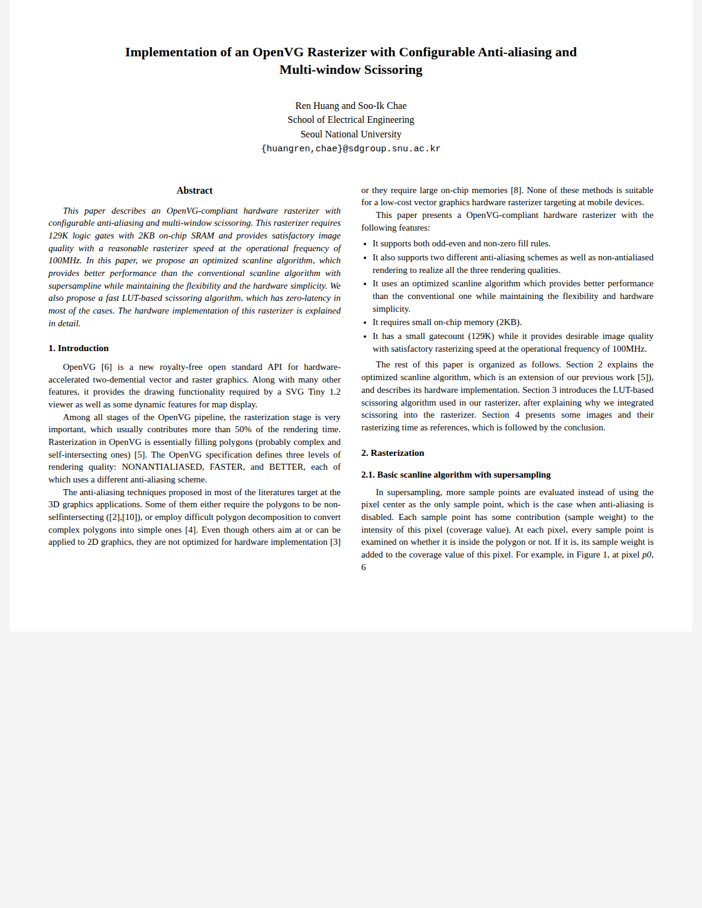Implementation of an OpenVG Rasterizer with Configurable Anti-aliasing and
Multi-window Scissoring
Ren Huang and Soo-Ik Chae
School of Electrical Engineering
Seoul National University
{huangren,chae}@sdgroup.snu.ac.kr
Abstract
This paper describes an OpenVG-compliant hardware rasterizer with configurable anti-aliasing and multi-window scissoring. This rasterizer requires 129K logic gates with 2KB on-chip SRAM and provides satisfactory image quality with a reasonable rasterizer speed at the operational frequency of 100MHz. In this paper, we propose an optimized scanline algorithm, which provides better performance than the conventional scanline algorithm with supersampline while maintaining the flexibility and the hardware simplicity. We also propose a fast LUT-based scissoring algorithm, which has zero-latency in most of the cases. The hardware implementation of this rasterizer is explained in detail.
1. Introduction
OpenVG [6] is a new royalty-free open standard API for hardware-accelerated two-demential vector and raster graphics. Along with many other features, it provides the drawing functionality required by a SVG Tiny 1.2 viewer as well as some dynamic features for map display.
Among all stages of the OpenVG pipeline, the rasterization stage is very important, which usually contributes more than 50% of the rendering time. Rasterization in OpenVG is essentially filling polygons (probably complex and self-intersecting ones) [5]. The OpenVG specification defines three levels of rendering quality: NONANTIALIASED, FASTER, and BETTER, each of which uses a different anti-aliasing scheme.
The anti-aliasing techniques proposed in most of the literatures target at the 3D graphics applications. Some of them either require the polygons to be non-selfintersecting ([2],[10]), or employ difficult polygon decomposition to convert complex polygons into simple ones [4]. Even though others aim at or can be applied to 2D graphics, they are not optimized for hardware implementation [3] or they require large on-chip memories [8]. None of these methods is suitable for a low-cost vector graphics hardware rasterizer targeting at mobile devices.
This paper presents a OpenVG-compliant hardware rasterizer with the following features:
It supports both odd-even and non-zero fill rules.
It also supports two different anti-aliasing schemes as well as non-antialiased rendering to realize all the three rendering qualities.
It uses an optimized scanline algorithm which provides better performance than the conventional one while maintaining the flexibility and hardware simplicity.
It requires small on-chip memory (2KB).
It has a small gatecount (129K) while it provides desirable image quality with satisfactory rasterizing speed at the operational frequency of 100MHz.
The rest of this paper is organized as follows. Section 2 explains the optimized scanline algorithm, which is an extension of our previous work [5]), and describes its hardware implementation. Section 3 introduces the LUT-based scissoring algorithm used in our rasterizer, after explaining why we integrated scissoring into the rasterizer. Section 4 presents some images and their rasterizing time as references, which is followed by the conclusion.
2. Rasterization
2.1. Basic scanline algorithm with supersampling
In supersampling, more sample points are evaluated instead of using the pixel center as the only sample point, which is the case when anti-aliasing is disabled. Each sample point has some contribution (sample weight) to the intensity of this pixel (coverage value). At each pixel, every sample point is examined on whether it is inside the polygon or not. If it is, its sample weight is added to the coverage value of this pixel. For example, in Figure 1, at pixel p0, 6